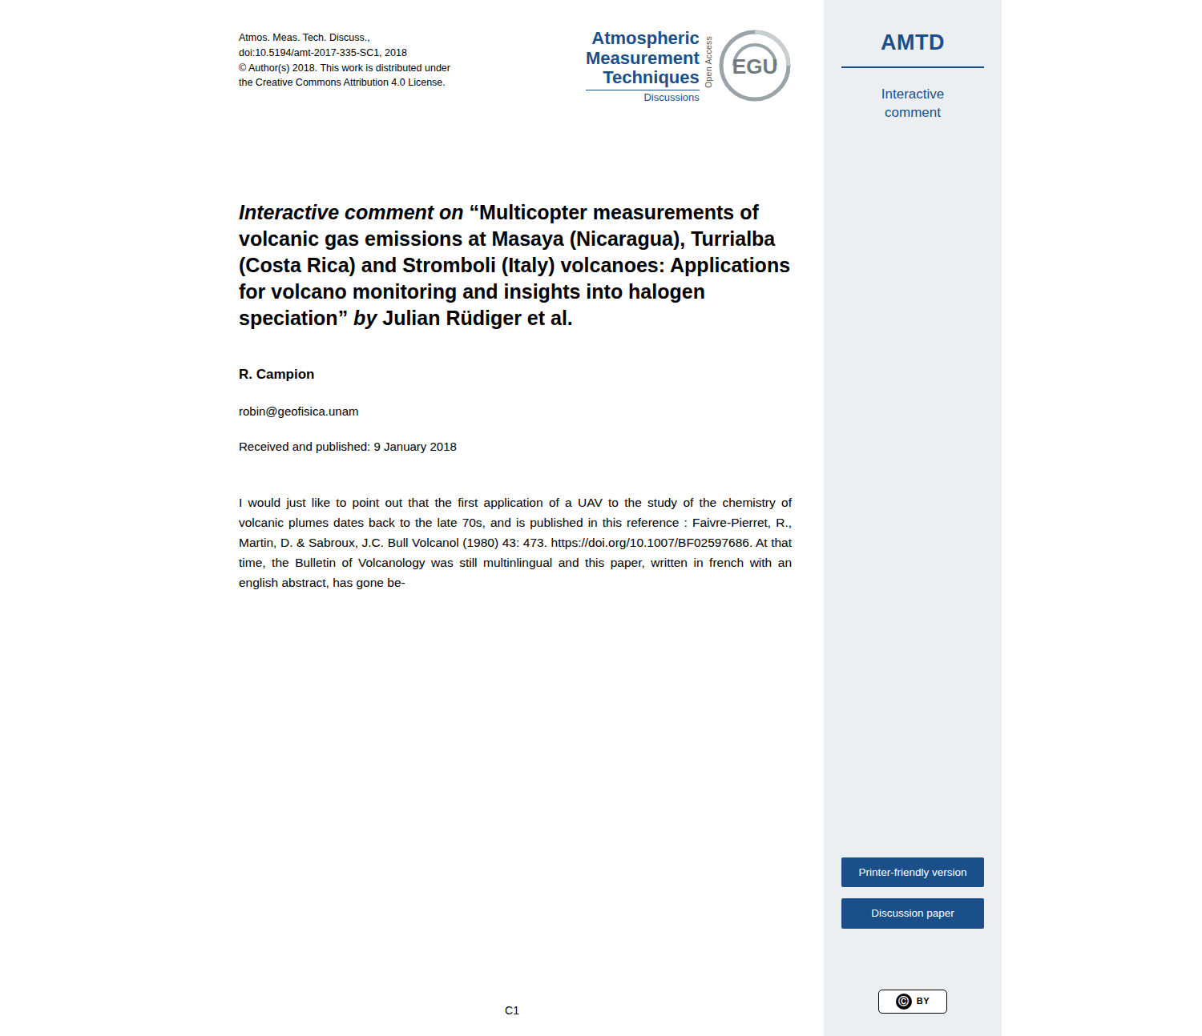AMTD
Interactive
comment
Printer-friendly version Discussion paper
Ⓒ BY
Atmos. Meas. Tech. Discuss.,
doi:10.5194/amt-2017-335-SC1, 2018
© Author(s) 2018. This work is distributed under
the Creative Commons Attribution 4.0 License.
Atmospheric Measurement Techniques Discussions
Open Access
EGU
Interactive comment on “Multicopter measurements of volcanic gas emissions at Masaya (Nicaragua), Turrialba (Costa Rica) and Stromboli (Italy) volcanoes: Applications for volcano monitoring and insights into halogen speciation” by Julian Rüdiger et al.
R. Campion
robin@geofisica.unam
Received and published: 9 January 2018
I would just like to point out that the first application of a UAV to the study of the chemistry of volcanic plumes dates back to the late 70s, and is published in this reference : Faivre-Pierret, R., Martin, D. & Sabroux, J.C. Bull Volcanol (1980) 43: 473. https://doi.org/10.1007/BF02597686. At that time, the Bulletin of Volcanology was still multinlingual and this paper, written in french with an english abstract, has gone be-
C1